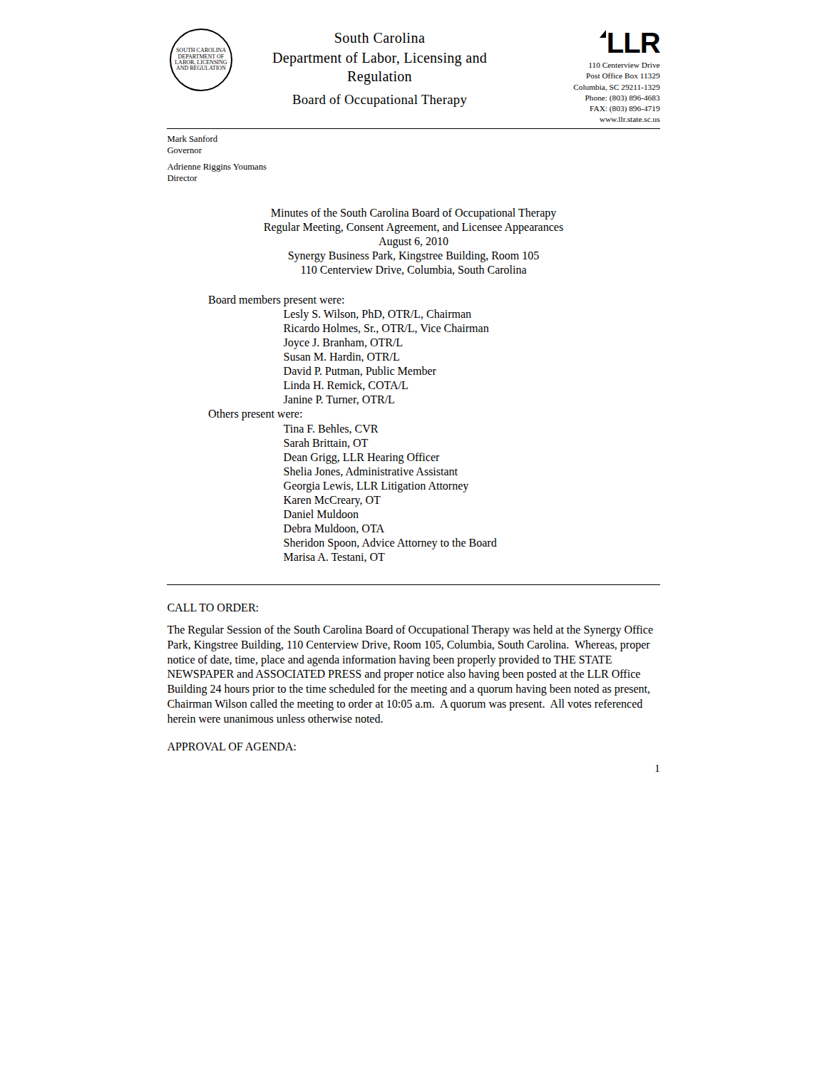SOUTH CAROLINA
DEPARTMENT OF
LABOR, LICENSING
AND REGULATION
South Carolina
Department of Labor, Licensing and Regulation
Board of Occupational Therapy
LLR
110 Centerview Drive
Post Office Box 11329
Columbia, SC 29211-1329
Phone: (803) 896-4683
FAX: (803) 896-4719
www.llr.state.sc.us
Mark Sanford Governor Adrienne Riggins Youmans Director
Minutes of the South Carolina Board of Occupational Therapy
Regular Meeting, Consent Agreement, and Licensee Appearances
August 6, 2010
Synergy Business Park, Kingstree Building, Room 105
110 Centerview Drive, Columbia, South Carolina
Board members present were:
Lesly S. Wilson, PhD, OTR/L, Chairman
Ricardo Holmes, Sr., OTR/L, Vice Chairman
Joyce J. Branham, OTR/L
Susan M. Hardin, OTR/L
David P. Putman, Public Member
Linda H. Remick, COTA/L
Janine P. Turner, OTR/L
Others present were:
Tina F. Behles, CVR
Sarah Brittain, OT
Dean Grigg, LLR Hearing Officer
Shelia Jones, Administrative Assistant
Georgia Lewis, LLR Litigation Attorney
Karen McCreary, OT
Daniel Muldoon
Debra Muldoon, OTA
Sheridon Spoon, Advice Attorney to the Board
Marisa A. Testani, OT
CALL TO ORDER:
The Regular Session of the South Carolina Board of Occupational Therapy was held at the Synergy Office Park, Kingstree Building, 110 Centerview Drive, Room 105, Columbia, South Carolina. Whereas, proper notice of date, time, place and agenda information having been properly provided to THE STATE NEWSPAPER and ASSOCIATED PRESS and proper notice also having been posted at the LLR Office Building 24 hours prior to the time scheduled for the meeting and a quorum having been noted as present, Chairman Wilson called the meeting to order at 10:05 a.m. A quorum was present. All votes referenced herein were unanimous unless otherwise noted.
APPROVAL OF AGENDA:
1